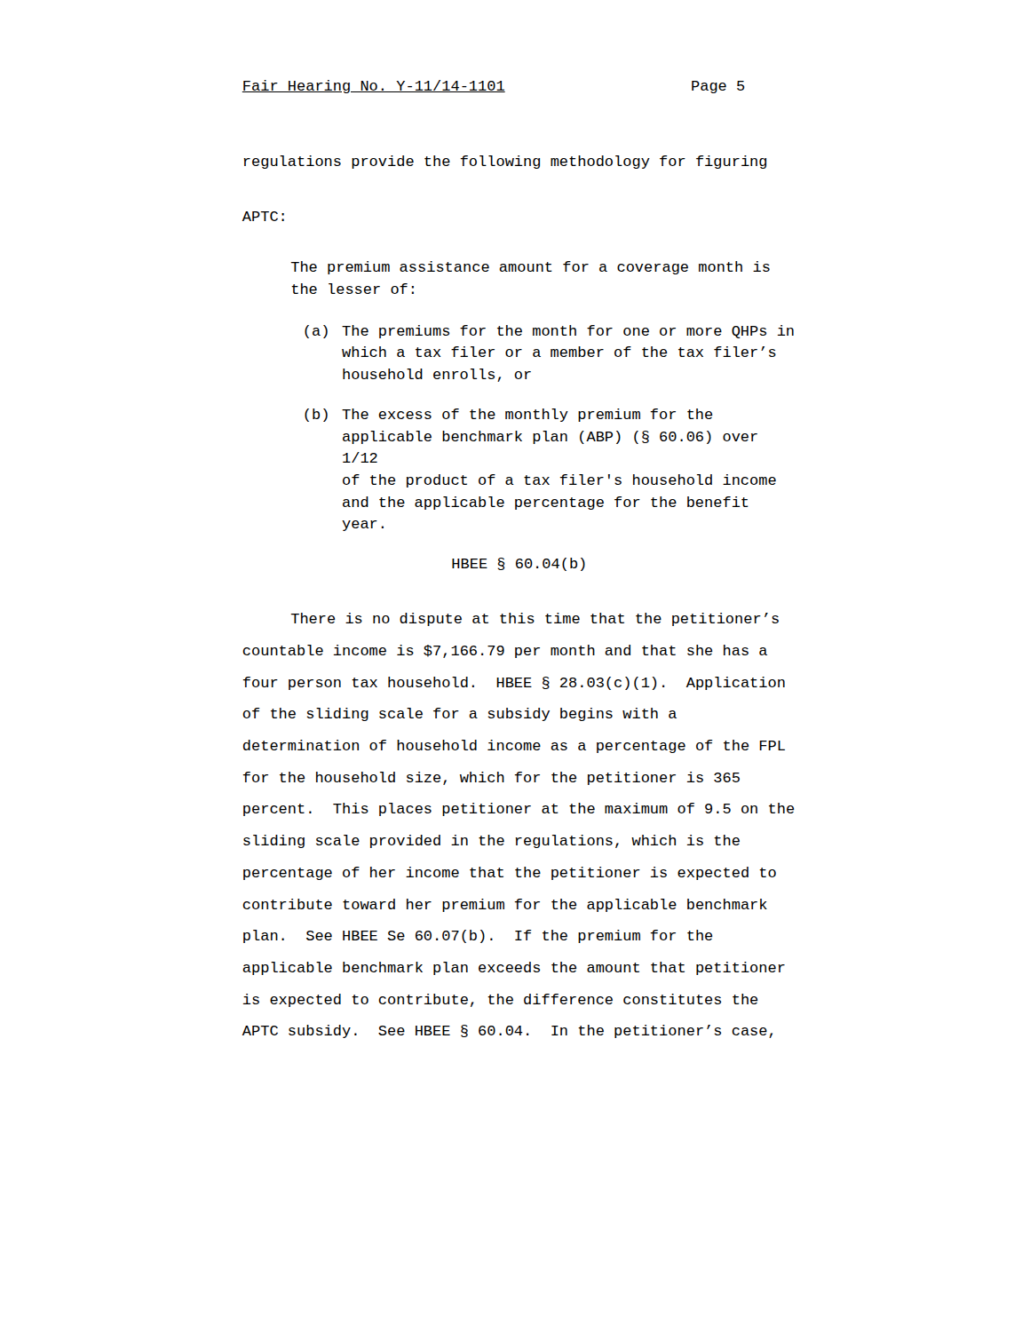Fair Hearing No. Y-11/14-1101 Page 5
regulations provide the following methodology for figuring
APTC:
The premium assistance amount for a coverage month is
the lesser of:
(a) The premiums for the month for one or more QHPs in
which a tax filer or a member of the tax filer’s
household enrolls, or
(b) The excess of the monthly premium for the
applicable benchmark plan (ABP) (§ 60.06) over 1/12
of the product of a tax filer's household income
and the applicable percentage for the benefit year.
HBEE § 60.04(b)
There is no dispute at this time that the petitioner’s
countable income is $7,166.79 per month and that she has a
four person tax household. HBEE § 28.03(c)(1). Application
of the sliding scale for a subsidy begins with a
determination of household income as a percentage of the FPL
for the household size, which for the petitioner is 365
percent. This places petitioner at the maximum of 9.5 on the
sliding scale provided in the regulations, which is the
percentage of her income that the petitioner is expected to
contribute toward her premium for the applicable benchmark
plan. See HBEE Se 60.07(b). If the premium for the
applicable benchmark plan exceeds the amount that petitioner
is expected to contribute, the difference constitutes the
APTC subsidy. See HBEE § 60.04. In the petitioner’s case,